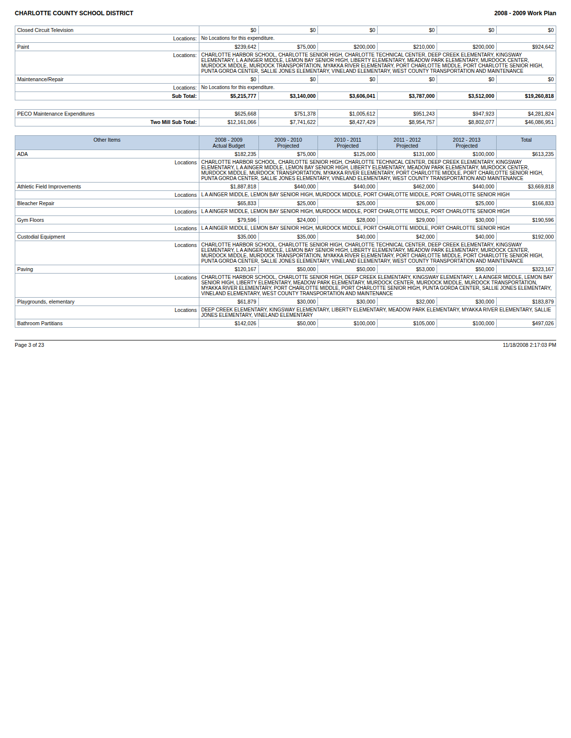CHARLOTTE COUNTY SCHOOL DISTRICT
2008 - 2009 Work Plan
| Closed Circuit Television | $0 | $0 | $0 | $0 | $0 | $0 |
| Locations: | No Locations for this expenditure. |
| Paint | $239,642 | $75,000 | $200,000 | $210,000 | $200,000 | $924,642 |
| Locations: | CHARLOTTE HARBOR SCHOOL, CHARLOTTE SENIOR HIGH, CHARLOTTE TECHNICAL CENTER, DEEP CREEK ELEMENTARY, KINGSWAY ELEMENTARY, L A AINGER MIDDLE, LEMON BAY SENIOR HIGH, LIBERTY ELEMENTARY, MEADOW PARK ELEMENTARY, MURDOCK CENTER, MURDOCK MIDDLE, MURDOCK TRANSPORTATION, MYAKKA RIVER ELEMENTARY, PORT CHARLOTTE MIDDLE, PORT CHARLOTTE SENIOR HIGH, PUNTA GORDA CENTER, SALLIE JONES ELEMENTARY, VINELAND ELEMENTARY, WEST COUNTY TRANSPORTATION AND MAINTENANCE |
| Maintenance/Repair | $0 | $0 | $0 | $0 | $0 | $0 |
| Locations: | No Locations for this expenditure. |
| Sub Total: | $5,215,777 | $3,140,000 | $3,606,041 | $3,787,000 | $3,512,000 | $19,260,818 |
| PECO Maintenance Expenditures | $625,668 | $751,378 | $1,005,612 | $951,243 | $947,923 | $4,281,824 |
| Two Mill Sub Total: | $12,161,066 | $7,741,622 | $8,427,429 | $8,954,757 | $8,802,077 | $46,086,951 |
| Other Items | 2008 - 2009 Actual Budget | 2009 - 2010 Projected | 2010 - 2011 Projected | 2011 - 2012 Projected | 2012 - 2013 Projected | Total |
| --- | --- | --- | --- | --- | --- | --- |
| ADA | $182,235 | $75,000 | $125,000 | $131,000 | $100,000 | $613,235 |
| Locations | CHARLOTTE HARBOR SCHOOL, CHARLOTTE SENIOR HIGH, CHARLOTTE TECHNICAL CENTER, DEEP CREEK ELEMENTARY, KINGSWAY ELEMENTARY, L A AINGER MIDDLE, LEMON BAY SENIOR HIGH, LIBERTY ELEMENTARY, MEADOW PARK ELEMENTARY, MURDOCK CENTER, MURDOCK MIDDLE, MURDOCK TRANSPORTATION, MYAKKA RIVER ELEMENTARY, PORT CHARLOTTE MIDDLE, PORT CHARLOTTE SENIOR HIGH, PUNTA GORDA CENTER, SALLIE JONES ELEMENTARY, VINELAND ELEMENTARY, WEST COUNTY TRANSPORTATION AND MAINTENANCE |
| Athletic Field Improvements | $1,887,818 | $440,000 | $440,000 | $462,000 | $440,000 | $3,669,818 |
| Locations | L A AINGER MIDDLE, LEMON BAY SENIOR HIGH, MURDOCK MIDDLE, PORT CHARLOTTE MIDDLE, PORT CHARLOTTE SENIOR HIGH |
| Bleacher Repair | $65,833 | $25,000 | $25,000 | $26,000 | $25,000 | $166,833 |
| Locations | L A AINGER MIDDLE, LEMON BAY SENIOR HIGH, MURDOCK MIDDLE, PORT CHARLOTTE MIDDLE, PORT CHARLOTTE SENIOR HIGH |
| Gym Floors | $79,596 | $24,000 | $28,000 | $29,000 | $30,000 | $190,596 |
| Locations | L A AINGER MIDDLE, LEMON BAY SENIOR HIGH, MURDOCK MIDDLE, PORT CHARLOTTE MIDDLE, PORT CHARLOTTE SENIOR HIGH |
| Custodial Equipment | $35,000 | $35,000 | $40,000 | $42,000 | $40,000 | $192,000 |
| Locations | CHARLOTTE HARBOR SCHOOL, CHARLOTTE SENIOR HIGH, CHARLOTTE TECHNICAL CENTER, DEEP CREEK ELEMENTARY, KINGSWAY ELEMENTARY, L A AINGER MIDDLE, LEMON BAY SENIOR HIGH, LIBERTY ELEMENTARY, MEADOW PARK ELEMENTARY, MURDOCK CENTER, MURDOCK MIDDLE, MURDOCK TRANSPORTATION, MYAKKA RIVER ELEMENTARY, PORT CHARLOTTE MIDDLE, PORT CHARLOTTE SENIOR HIGH, PUNTA GORDA CENTER, SALLIE JONES ELEMENTARY, VINELAND ELEMENTARY, WEST COUNTY TRANSPORTATION AND MAINTENANCE |
| Paving | $120,167 | $50,000 | $50,000 | $53,000 | $50,000 | $323,167 |
| Locations | CHARLOTTE HARBOR SCHOOL, CHARLOTTE SENIOR HIGH, DEEP CREEK ELEMENTARY, KINGSWAY ELEMENTARY, L A AINGER MIDDLE, LEMON BAY SENIOR HIGH, LIBERTY ELEMENTARY, MEADOW PARK ELEMENTARY, MURDOCK CENTER, MURDOCK MIDDLE, MURDOCK TRANSPORTATION, MYAKKA RIVER ELEMENTARY, PORT CHARLOTTE MIDDLE, PORT CHARLOTTE SENIOR HIGH, PUNTA GORDA CENTER, SALLIE JONES ELEMENTARY, VINELAND ELEMENTARY, WEST COUNTY TRANSPORTATION AND MAINTENANCE |
| Playgrounds, elementary | $61,879 | $30,000 | $30,000 | $32,000 | $30,000 | $183,879 |
| Locations | DEEP CREEK ELEMENTARY, KINGSWAY ELEMENTARY, LIBERTY ELEMENTARY, MEADOW PARK ELEMENTARY, MYAKKA RIVER ELEMENTARY, SALLIE JONES ELEMENTARY, VINELAND ELEMENTARY |
| Bathroom Partitians | $142,026 | $50,000 | $100,000 | $105,000 | $100,000 | $497,026 |
Page 3 of 23
11/18/2008 2:17:03 PM